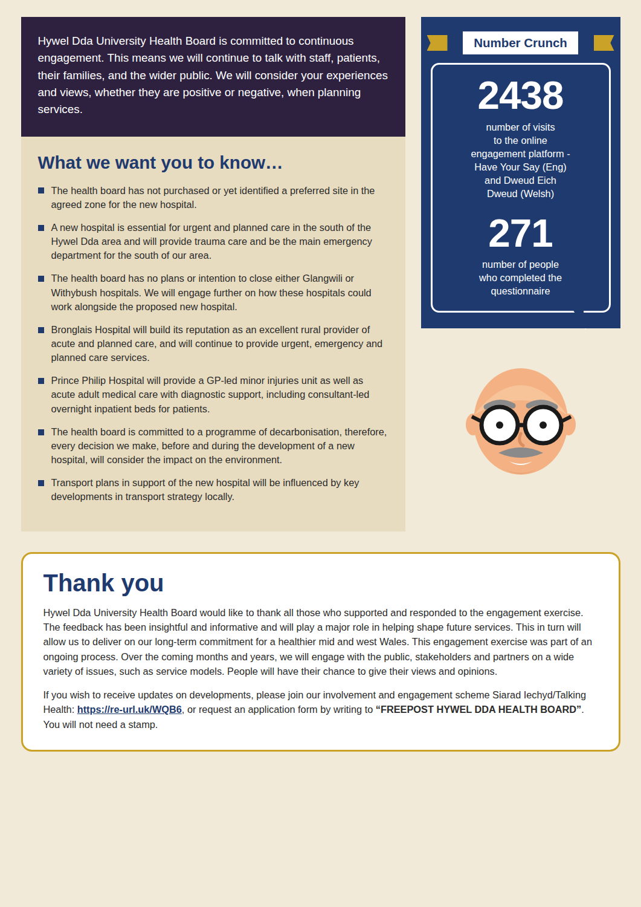Hywel Dda University Health Board is committed to continuous engagement. This means we will continue to talk with staff, patients, their families, and the wider public. We will consider your experiences and views, whether they are positive or negative, when planning services.
What we want you to know…
The health board has not purchased or yet identified a preferred site in the agreed zone for the new hospital.
A new hospital is essential for urgent and planned care in the south of the Hywel Dda area and will provide trauma care and be the main emergency department for the south of our area.
The health board has no plans or intention to close either Glangwili or Withybush hospitals. We will engage further on how these hospitals could work alongside the proposed new hospital.
Bronglais Hospital will build its reputation as an excellent rural provider of acute and planned care, and will continue to provide urgent, emergency and planned care services.
Prince Philip Hospital will provide a GP-led minor injuries unit as well as acute adult medical care with diagnostic support, including consultant-led overnight inpatient beds for patients.
The health board is committed to a programme of decarbonisation, therefore, every decision we make, before and during the development of a new hospital, will consider the impact on the environment.
Transport plans in support of the new hospital will be influenced by key developments in transport strategy locally.
Number Crunch
2438
number of visits
to the online
engagement platform -
Have Your Say (Eng)
and Dweud Eich
Dweud (Welsh)
271
number of people
who completed the
questionnaire
Thank you
Hywel Dda University Health Board would like to thank all those who supported and responded to the engagement exercise. The feedback has been insightful and informative and will play a major role in helping shape future services. This in turn will allow us to deliver on our long-term commitment for a healthier mid and west Wales. This engagement exercise was part of an ongoing process. Over the coming months and years, we will engage with the public, stakeholders and partners on a wide variety of issues, such as service models. People will have their chance to give their views and opinions.
If you wish to receive updates on developments, please join our involvement and engagement scheme Siarad Iechyd/Talking Health: https://re-url.uk/WQB6, or request an application form by writing to “FREEPOST HYWEL DDA HEALTH BOARD”. You will not need a stamp.